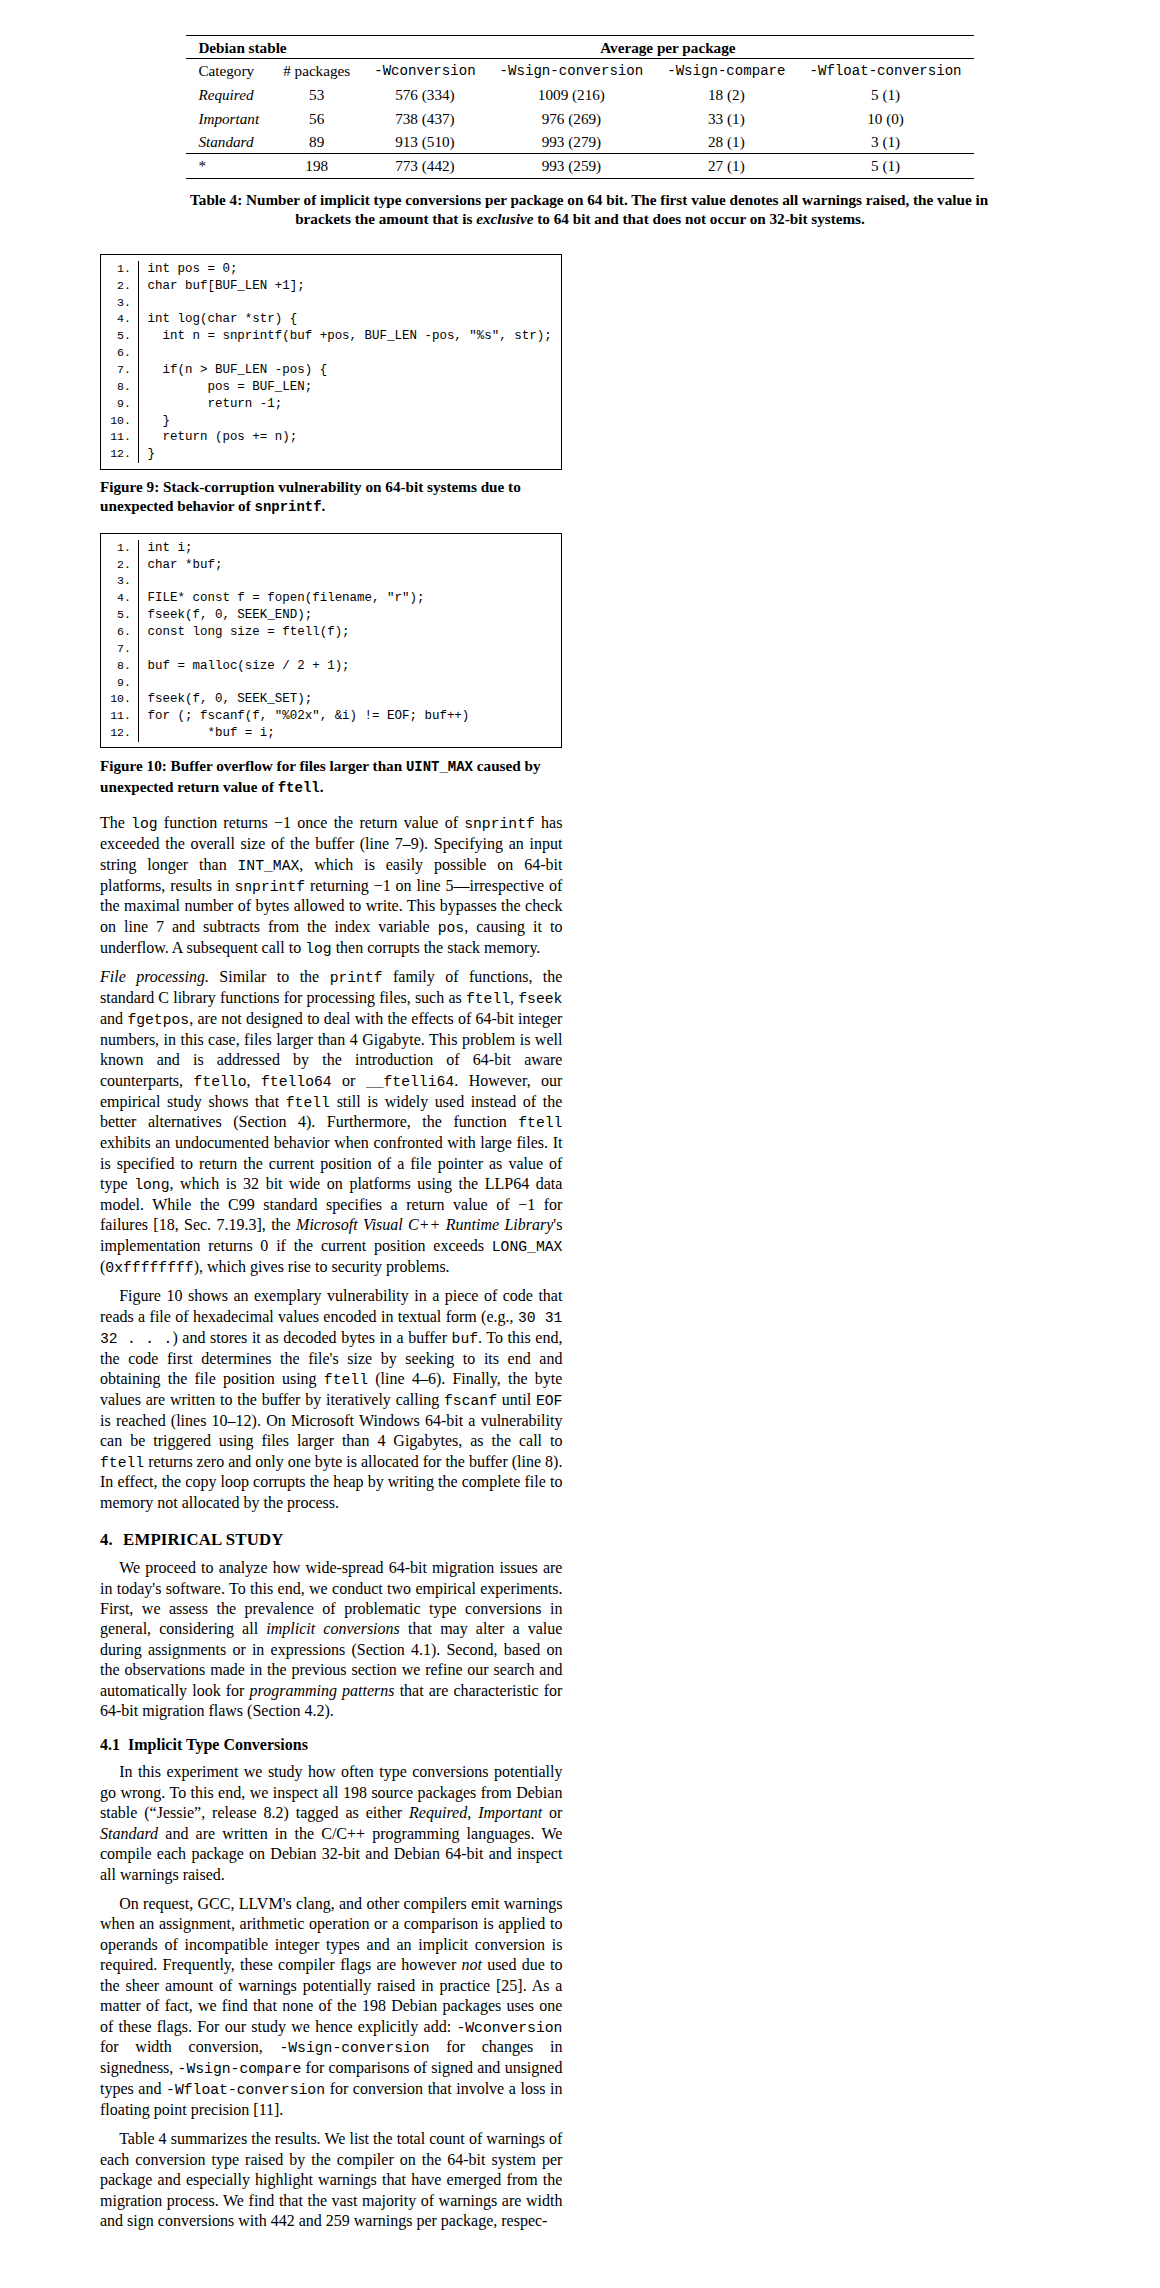| Debian stable | Average per package |
| --- | --- |
| Category | # packages | -Wconversion | -Wsign-conversion | -Wsign-compare | -Wfloat-conversion |
| Required | 53 | 576 (334) | 1009 (216) | 18 (2) | 5 (1) |
| Important | 56 | 738 (437) | 976 (269) | 33 (1) | 10 (0) |
| Standard | 89 | 913 (510) | 993 (279) | 28 (1) | 3 (1) |
| * | 198 | 773 (442) | 993 (259) | 27 (1) | 5 (1) |
Table 4: Number of implicit type conversions per package on 64 bit. The first value denotes all warnings raised, the value in brackets the amount that is exclusive to 64 bit and that does not occur on 32-bit systems.
int pos = 0;
char buf[BUF_LEN +1];
int log(char *str) {
int n = snprintf(buf +pos, BUF_LEN -pos, "%s", str);
if(n > BUF_LEN -pos) {
pos = BUF_LEN;
return -1;
}
return (pos += n);
}
Figure 9: Stack-corruption vulnerability on 64-bit systems due to unexpected behavior of snprintf.
int i;
char *buf;
FILE* const f = fopen(filename, "r");
fseek(f, 0, SEEK_END);
const long size = ftell(f);
buf = malloc(size / 2 + 1);
fseek(f, 0, SEEK_SET);
for (; fscanf(f, "%02x", &i) != EOF; buf++)
*buf = i;
Figure 10: Buffer overflow for files larger than UINT_MAX caused by unexpected return value of ftell.
The log function returns −1 once the return value of snprintf has exceeded the overall size of the buffer (line 7–9). Specifying an input string longer than INT_MAX, which is easily possible on 64-bit platforms, results in snprintf returning −1 on line 5—irrespective of the maximal number of bytes allowed to write. This bypasses the check on line 7 and subtracts from the index variable pos, causing it to underflow. A subsequent call to log then corrupts the stack memory.
File processing. Similar to the printf family of functions, the standard C library functions for processing files, such as ftell, fseek and fgetpos, are not designed to deal with the effects of 64-bit integer numbers, in this case, files larger than 4 Gigabyte. This problem is well known and is addressed by the introduction of 64-bit aware counterparts, ftello, ftello64 or __ftelli64. However, our empirical study shows that ftell still is widely used instead of the better alternatives (Section 4). Furthermore, the function ftell exhibits an undocumented behavior when confronted with large files. It is specified to return the current position of a file pointer as value of type long, which is 32 bit wide on platforms using the LLP64 data model. While the C99 standard specifies a return value of −1 for failures [18, Sec. 7.19.3], the Microsoft Visual C++ Runtime Library's implementation returns 0 if the current position exceeds LONG_MAX (0xffffffff), which gives rise to security problems.
Figure 10 shows an exemplary vulnerability in a piece of code that reads a file of hexadecimal values encoded in textual form (e.g., 30 31 32 . . .) and stores it as decoded bytes in a buffer buf. To this end, the code first determines the file's size by seeking to its end and obtaining the file position using ftell (line 4–6). Finally, the byte values are written to the buffer by iteratively calling fscanf until EOF is reached (lines 10–12). On Microsoft Windows 64-bit a vulnerability can be triggered using files larger than 4 Gigabytes, as the call to ftell returns zero and only one byte is allocated for the buffer (line 8). In effect, the copy loop corrupts the heap by writing the complete file to memory not allocated by the process.
4. EMPIRICAL STUDY
We proceed to analyze how wide-spread 64-bit migration issues are in today's software. To this end, we conduct two empirical experiments. First, we assess the prevalence of problematic type conversions in general, considering all implicit conversions that may alter a value during assignments or in expressions (Section 4.1). Second, based on the observations made in the previous section we refine our search and automatically look for programming patterns that are characteristic for 64-bit migration flaws (Section 4.2).
4.1 Implicit Type Conversions
In this experiment we study how often type conversions potentially go wrong. To this end, we inspect all 198 source packages from Debian stable (“Jessie”, release 8.2) tagged as either Required, Important or Standard and are written in the C/C++ programming languages. We compile each package on Debian 32-bit and Debian 64-bit and inspect all warnings raised.
On request, GCC, LLVM's clang, and other compilers emit warnings when an assignment, arithmetic operation or a comparison is applied to operands of incompatible integer types and an implicit conversion is required. Frequently, these compiler flags are however not used due to the sheer amount of warnings potentially raised in practice [25]. As a matter of fact, we find that none of the 198 Debian packages uses one of these flags. For our study we hence explicitly add: -Wconversion for width conversion, -Wsign-conversion for changes in signedness, -Wsign-compare for comparisons of signed and unsigned types and -Wfloat-conversion for conversion that involve a loss in floating point precision [11].
Table 4 summarizes the results. We list the total count of warnings of each conversion type raised by the compiler on the 64-bit system per package and especially highlight warnings that have emerged from the migration process. We find that the vast majority of warnings are width and sign conversions with 442 and 259 warnings per package, respec-